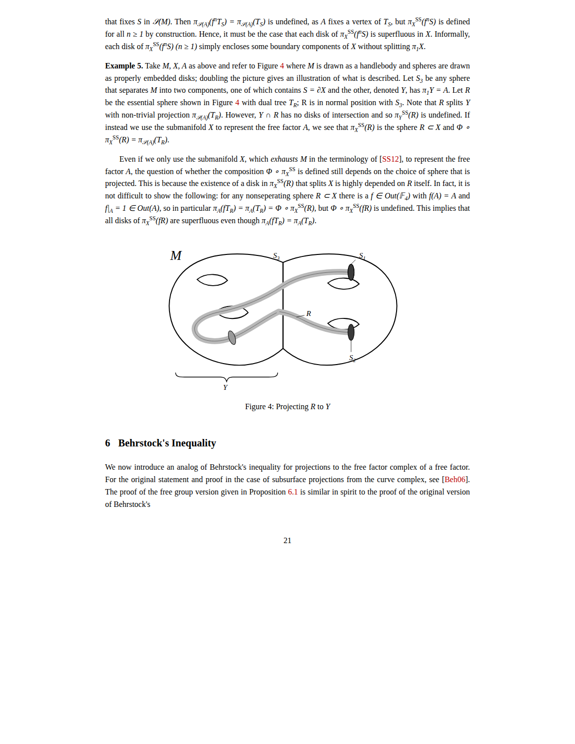that fixes S in 𝒮(M). Then π𝒮(A)(fnTS) = π𝒮(A)(TS) is undefined, as A fixes a vertex of TS, but πXSS(fnS) is defined for all n ≥ 1 by construction. Hence, it must be the case that each disk of πXSS(fnS) is superfluous in X. Informally, each disk of πXSS(fnS) (n ≥ 1) simply encloses some boundary components of X without splitting π1X.
Example 5. Take M, X, A as above and refer to Figure 4 where M is drawn as a handlebody and spheres are drawn as properly embedded disks; doubling the picture gives an illustration of what is described. Let S3 be any sphere that separates M into two components, one of which contains S = ∂X and the other, denoted Y, has π1Y = A. Let R be the essential sphere shown in Figure 4 with dual tree TR; R is in normal position with S3. Note that R splits Y with non-trivial projection π𝒮(A)(TR). However, Y ∩ R has no disks of intersection and so πYSS(R) is undefined. If instead we use the submanifold X to represent the free factor A, we see that πXSS(R) is the sphere R ⊂ X and Φ ∘ πXSS(R) = π𝒮(A)(TR).
Even if we only use the submanifold X, which exhausts M in the terminology of [SS12], to represent the free factor A, the question of whether the composition Φ ∘ πXSS is defined still depends on the choice of sphere that is projected. This is because the existence of a disk in πXSS(R) that splits X is highly depended on R itself. In fact, it is not difficult to show the following: for any nonseperating sphere R ⊂ X there is a f ∈ Out(𝔽4) with f(A) = A and f|A = 1 ∈ Out(A), so in particular πA(fTR) = πA(TR) = Φ ∘ πXSS(R), but Φ ∘ πXSS(fR) is undefined. This implies that all disks of πXSS(fR) are superfluous even though πA(fTR) = πA(TR).
M S3 S1 S2 R Y
Figure 4: Projecting R to Y
6 Behrstock's Inequality
We now introduce an analog of Behrstock's inequality for projections to the free factor complex of a free factor. For the original statement and proof in the case of subsurface projections from the curve complex, see [Beh06]. The proof of the free group version given in Proposition 6.1 is similar in spirit to the proof of the original version of Behrstock's
21